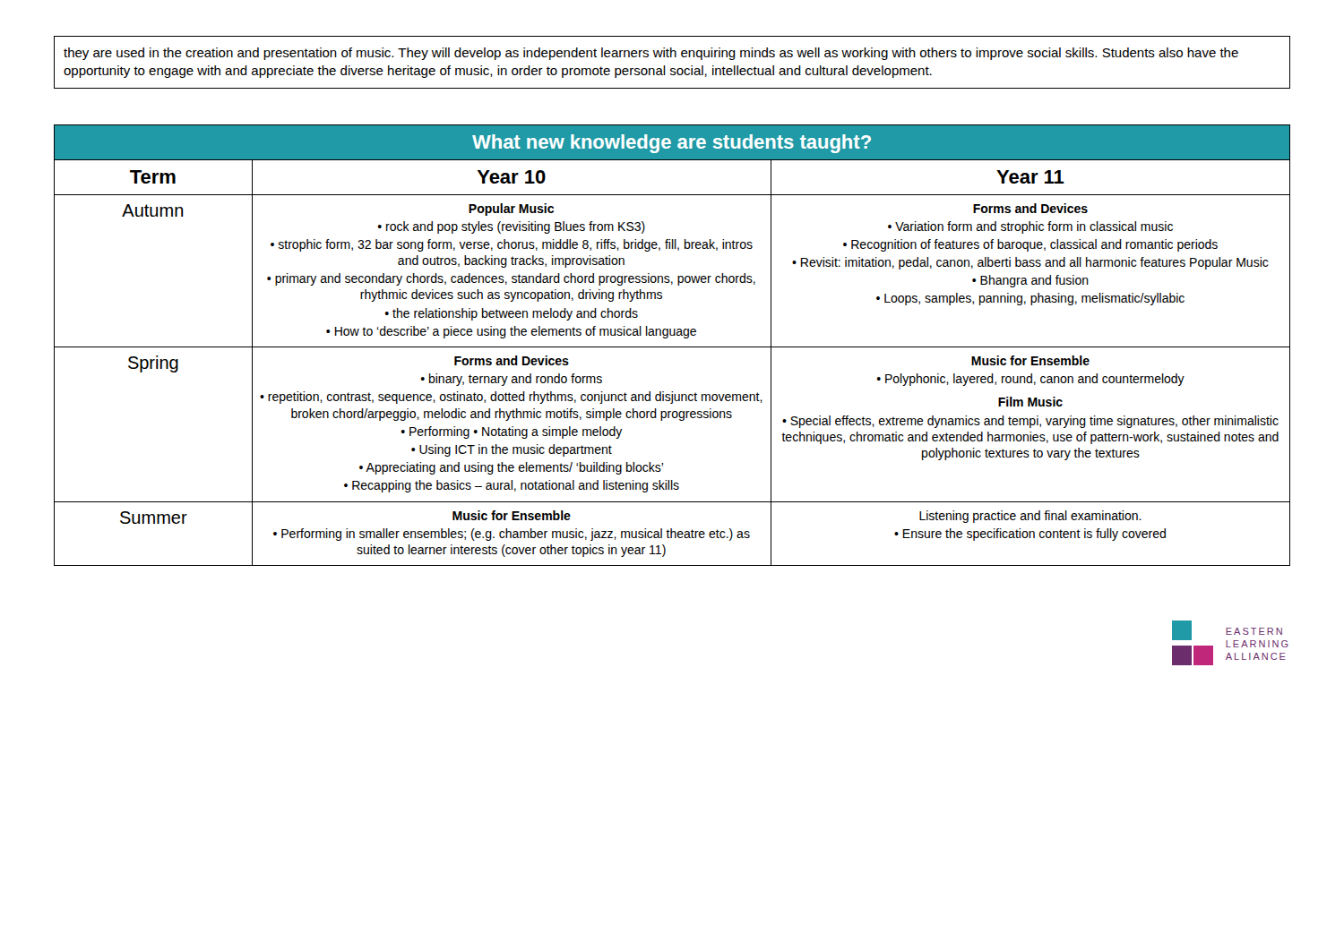they are used in the creation and presentation of music. They will develop as independent learners with enquiring minds as well as working with others to improve social skills. Students also have the opportunity to engage with and appreciate the diverse heritage of music, in order to promote personal social, intellectual and cultural development.
| What new knowledge are students taught? |
| Term | Year 10 | Year 11 |
| Autumn | Popular Music • rock and pop styles (revisiting Blues from KS3) • strophic form, 32 bar song form, verse, chorus, middle 8, riffs, bridge, fill, break, intros and outros, backing tracks, improvisation • primary and secondary chords, cadences, standard chord progressions, power chords, rhythmic devices such as syncopation, driving rhythms • the relationship between melody and chords • How to ‘describe’ a piece using the elements of musical language | Forms and Devices • Variation form and strophic form in classical music • Recognition of features of baroque, classical and romantic periods • Revisit: imitation, pedal, canon, alberti bass and all harmonic features Popular Music • Bhangra and fusion • Loops, samples, panning, phasing, melismatic/syllabic |
| Spring | Forms and Devices • binary, ternary and rondo forms • repetition, contrast, sequence, ostinato, dotted rhythms, conjunct and disjunct movement, broken chord/arpeggio, melodic and rhythmic motifs, simple chord progressions • Performing • Notating a simple melody • Using ICT in the music department • Appreciating and using the elements/ ‘building blocks’ • Recapping the basics – aural, notational and listening skills | Music for Ensemble • Polyphonic, layered, round, canon and countermelody Film Music • Special effects, extreme dynamics and tempi, varying time signatures, other minimalistic techniques, chromatic and extended harmonies, use of pattern-work, sustained notes and polyphonic textures to vary the textures |
| Summer | Music for Ensemble • Performing in smaller ensembles; (e.g. chamber music, jazz, musical theatre etc.) as suited to learner interests (cover other topics in year 11) | Listening practice and final examination. • Ensure the specification content is fully covered |
EASTERN
LEARNING
ALLIANCE